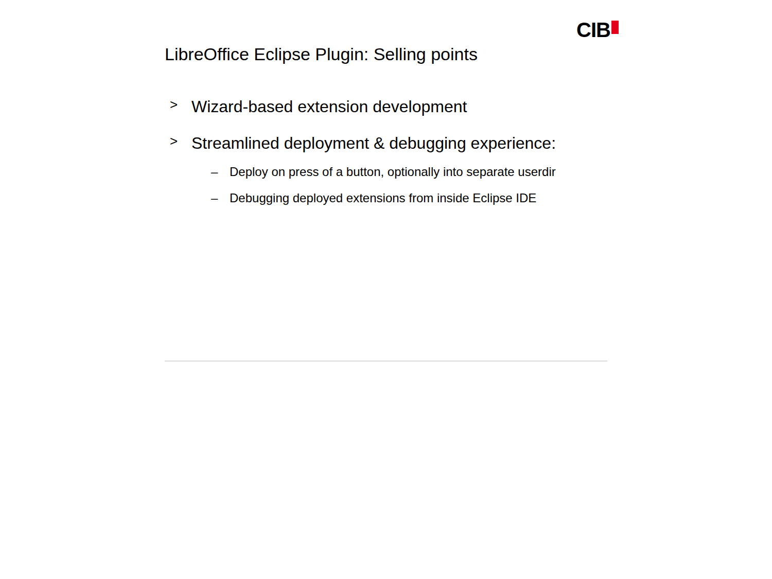CIB
LibreOffice Eclipse Plugin: Selling points
Wizard-based extension development
Streamlined deployment & debugging experience:
Deploy on press of a button, optionally into separate userdir
Debugging deployed extensions from inside Eclipse IDE